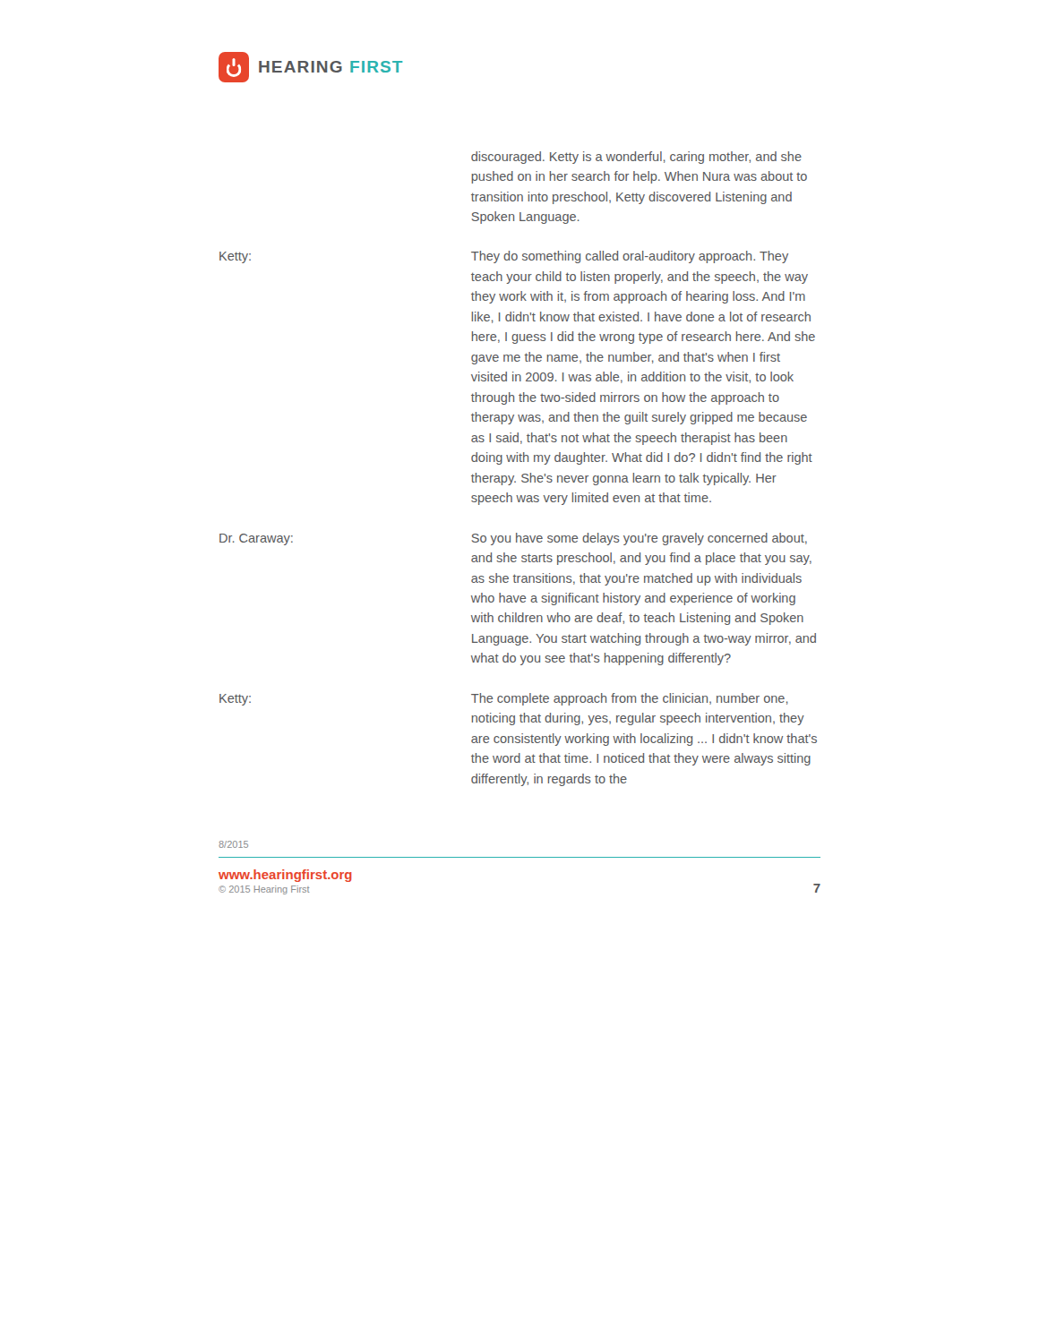HEARING FIRST
| | discouraged. Ketty is a wonderful, caring mother, and she pushed on in her search for help. When Nura was about to transition into preschool, Ketty discovered Listening and Spoken Language. |
| Ketty: | They do something called oral-auditory approach. They teach your child to listen properly, and the speech, the way they work with it, is from approach of hearing loss. And I'm like, I didn't know that existed. I have done a lot of research here, I guess I did the wrong type of research here. And she gave me the name, the number, and that's when I first visited in 2009. I was able, in addition to the visit, to look through the two-sided mirrors on how the approach to therapy was, and then the guilt surely gripped me because as I said, that's not what the speech therapist has been doing with my daughter. What did I do? I didn't find the right therapy. She's never gonna learn to talk typically. Her speech was very limited even at that time. |
| Dr. Caraway: | So you have some delays you're gravely concerned about, and she starts preschool, and you find a place that you say, as she transitions, that you're matched up with individuals who have a significant history and experience of working with children who are deaf, to teach Listening and Spoken Language. You start watching through a two-way mirror, and what do you see that's happening differently? |
| Ketty: | The complete approach from the clinician, number one, noticing that during, yes, regular speech intervention, they are consistently working with localizing ... I didn't know that's the word at that time. I noticed that they were always sitting differently, in regards to the |
8/2015
www.hearingfirst.org © 2015 Hearing First
7